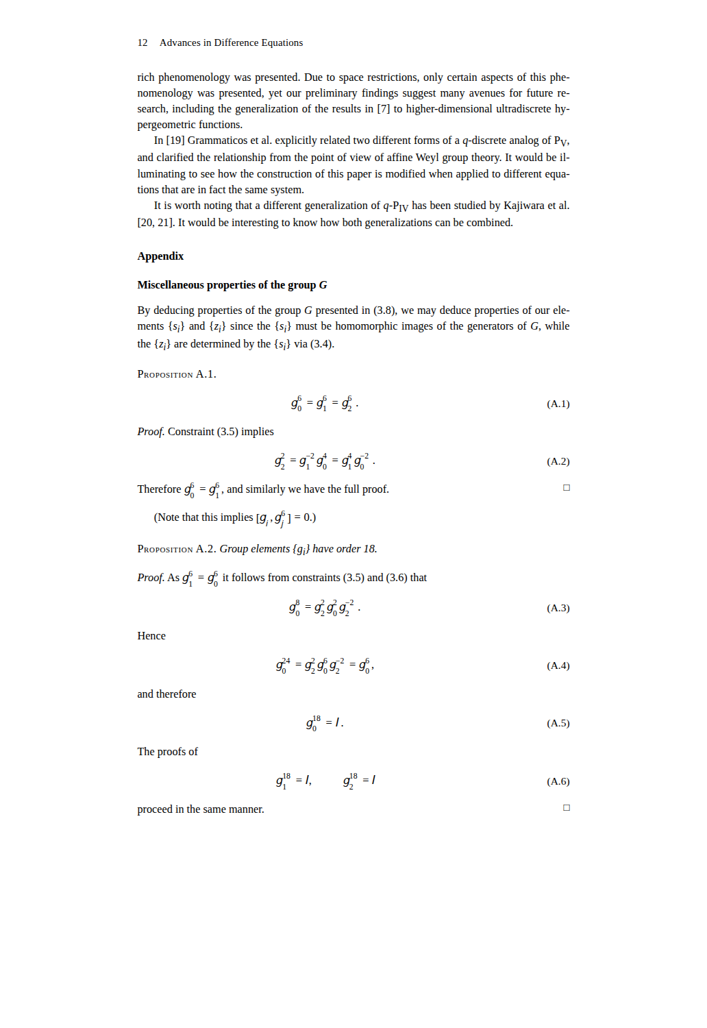12 Advances in Difference Equations
rich phenomenology was presented. Due to space restrictions, only certain aspects of this phenomenology was presented, yet our preliminary findings suggest many avenues for future research, including the generalization of the results in [7] to higher-dimensional ultradiscrete hypergeometric functions.
In [19] Grammaticos et al. explicitly related two different forms of a q-discrete analog of PV, and clarified the relationship from the point of view of affine Weyl group theory. It would be illuminating to see how the construction of this paper is modified when applied to different equations that are in fact the same system.
It is worth noting that a different generalization of q-PIV has been studied by Kajiwara et al. [20, 21]. It would be interesting to know how both generalizations can be combined.
Appendix
Miscellaneous properties of the group G
By deducing properties of the group G presented in (3.8), we may deduce properties of our elements {si} and {zi} since the {si} must be homomorphic images of the generators of G, while the {zi} are determined by the {si} via (3.4).
Proposition A.1.
g06 = g16 = g26 .
(A.1)
Proof. Constraint (3.5) implies
g22 = g1−2 g04 = g14 g0−2 .
(A.2)
Therefore g06=g16, and similarly we have the full proof.□
(Note that this implies [gi,gj6]=0.)
Proposition A.2. Group elements {gi} have order 18.
Proof. As g16=g06 it follows from constraints (3.5) and (3.6) that
g08 = g22 g02 g2−2 .
(A.3)
Hence
g024 = g22 g06 g2−2 = g06 ,
(A.4)
and therefore
g018 = I .
(A.5)
The proofs of
g118 = I , g218 = I
(A.6)
proceed in the same manner.□